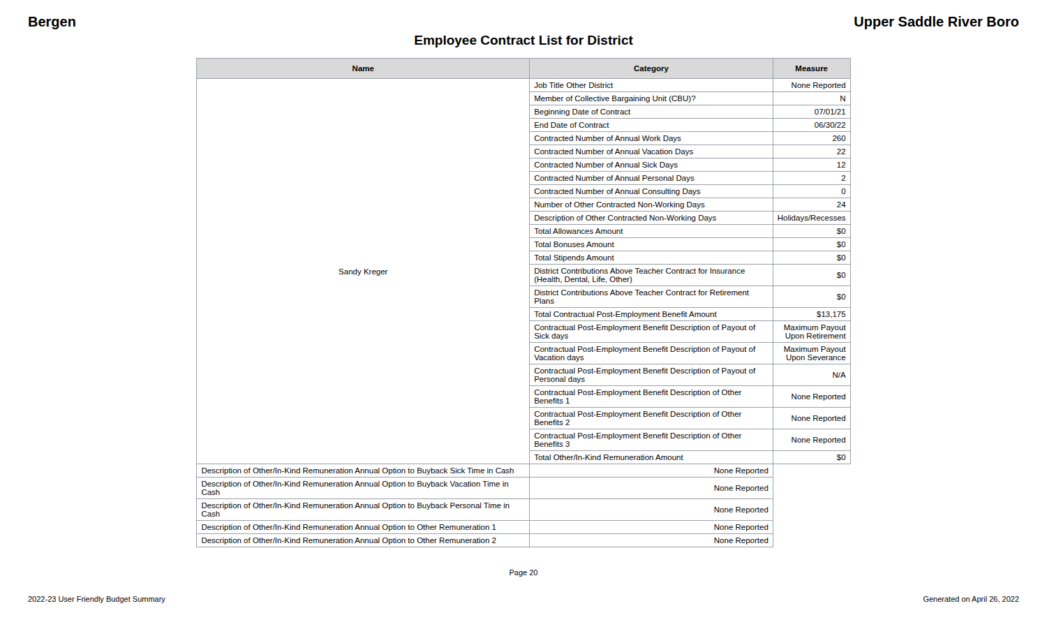Bergen Upper Saddle River Boro
Employee Contract List for District
| Name | Category | Measure |
| --- | --- | --- |
| Sandy Kreger | Job Title Other District | None Reported |
| Member of Collective Bargaining Unit (CBU)? | N |
| Beginning Date of Contract | 07/01/21 |
| End Date of Contract | 06/30/22 |
| Contracted Number of Annual Work Days | 260 |
| Contracted Number of Annual Vacation Days | 22 |
| Contracted Number of Annual Sick Days | 12 |
| Contracted Number of Annual Personal Days | 2 |
| Contracted Number of Annual Consulting Days | 0 |
| Number of Other Contracted Non-Working Days | 24 |
| Description of Other Contracted Non-Working Days | Holidays/Recesses |
| Total Allowances Amount | $0 |
| Total Bonuses Amount | $0 |
| Total Stipends Amount | $0 |
| District Contributions Above Teacher Contract for Insurance (Health, Dental, Life, Other) | $0 |
| District Contributions Above Teacher Contract for Retirement Plans | $0 |
| Total Contractual Post-Employment Benefit Amount | $13,175 |
| Contractual Post-Employment Benefit Description of Payout of Sick days | Maximum Payout Upon Retirement |
| Contractual Post-Employment Benefit Description of Payout of Vacation days | Maximum Payout Upon Severance |
| Contractual Post-Employment Benefit Description of Payout of Personal days | N/A |
| Contractual Post-Employment Benefit Description of Other Benefits 1 | None Reported |
| Contractual Post-Employment Benefit Description of Other Benefits 2 | None Reported |
| Contractual Post-Employment Benefit Description of Other Benefits 3 | None Reported |
| Total Other/In-Kind Remuneration Amount | $0 |
| Description of Other/In-Kind Remuneration Annual Option to Buyback Sick Time in Cash | None Reported |
| Description of Other/In-Kind Remuneration Annual Option to Buyback Vacation Time in Cash | None Reported |
| Description of Other/In-Kind Remuneration Annual Option to Buyback Personal Time in Cash | None Reported |
| Description of Other/In-Kind Remuneration Annual Option to Other Remuneration 1 | None Reported |
| Description of Other/In-Kind Remuneration Annual Option to Other Remuneration 2 | None Reported |
Page 20
2022-23 User Friendly Budget Summary Generated on April 26, 2022